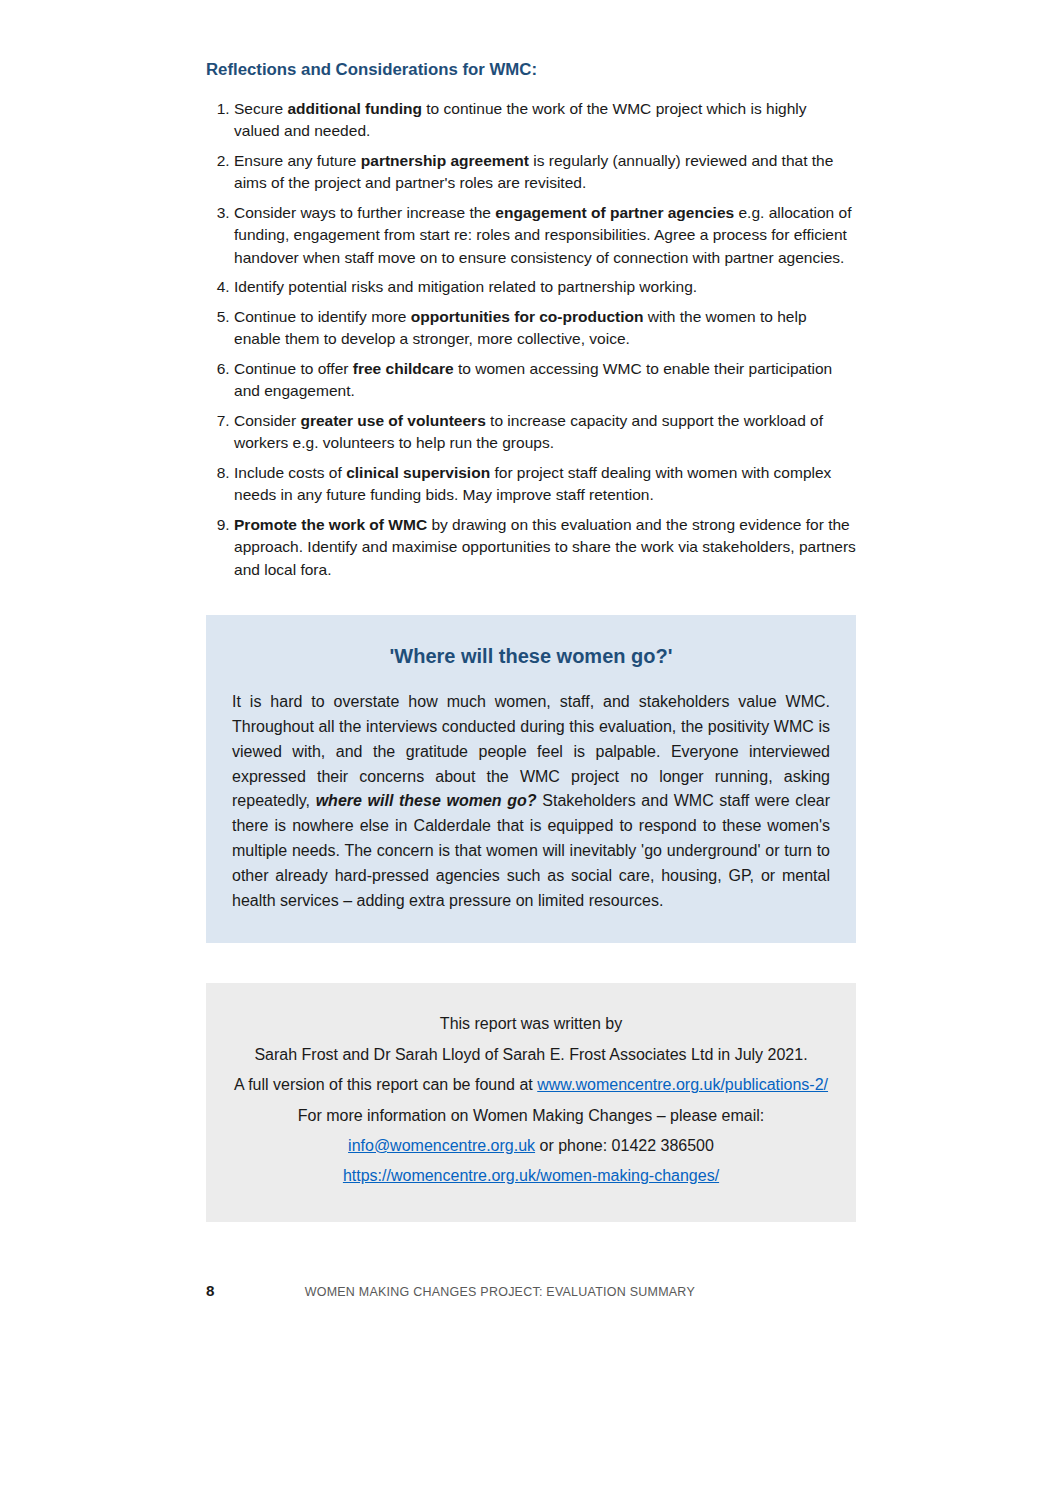Reflections and Considerations for WMC:
Secure additional funding to continue the work of the WMC project which is highly valued and needed.
Ensure any future partnership agreement is regularly (annually) reviewed and that the aims of the project and partner's roles are revisited.
Consider ways to further increase the engagement of partner agencies e.g. allocation of funding, engagement from start re: roles and responsibilities. Agree a process for efficient handover when staff move on to ensure consistency of connection with partner agencies.
Identify potential risks and mitigation related to partnership working.
Continue to identify more opportunities for co-production with the women to help enable them to develop a stronger, more collective, voice.
Continue to offer free childcare to women accessing WMC to enable their participation and engagement.
Consider greater use of volunteers to increase capacity and support the workload of workers e.g. volunteers to help run the groups.
Include costs of clinical supervision for project staff dealing with women with complex needs in any future funding bids. May improve staff retention.
Promote the work of WMC by drawing on this evaluation and the strong evidence for the approach. Identify and maximise opportunities to share the work via stakeholders, partners and local fora.
'Where will these women go?'
It is hard to overstate how much women, staff, and stakeholders value WMC. Throughout all the interviews conducted during this evaluation, the positivity WMC is viewed with, and the gratitude people feel is palpable. Everyone interviewed expressed their concerns about the WMC project no longer running, asking repeatedly, where will these women go? Stakeholders and WMC staff were clear there is nowhere else in Calderdale that is equipped to respond to these women's multiple needs. The concern is that women will inevitably 'go underground' or turn to other already hard-pressed agencies such as social care, housing, GP, or mental health services – adding extra pressure on limited resources.
This report was written by
Sarah Frost and Dr Sarah Lloyd of Sarah E. Frost Associates Ltd in July 2021.
A full version of this report can be found at www.womencentre.org.uk/publications-2/
For more information on Women Making Changes – please email:
info@womencentre.org.uk or phone: 01422 386500
https://womencentre.org.uk/women-making-changes/
8 WOMEN MAKING CHANGES PROJECT: EVALUATION SUMMARY